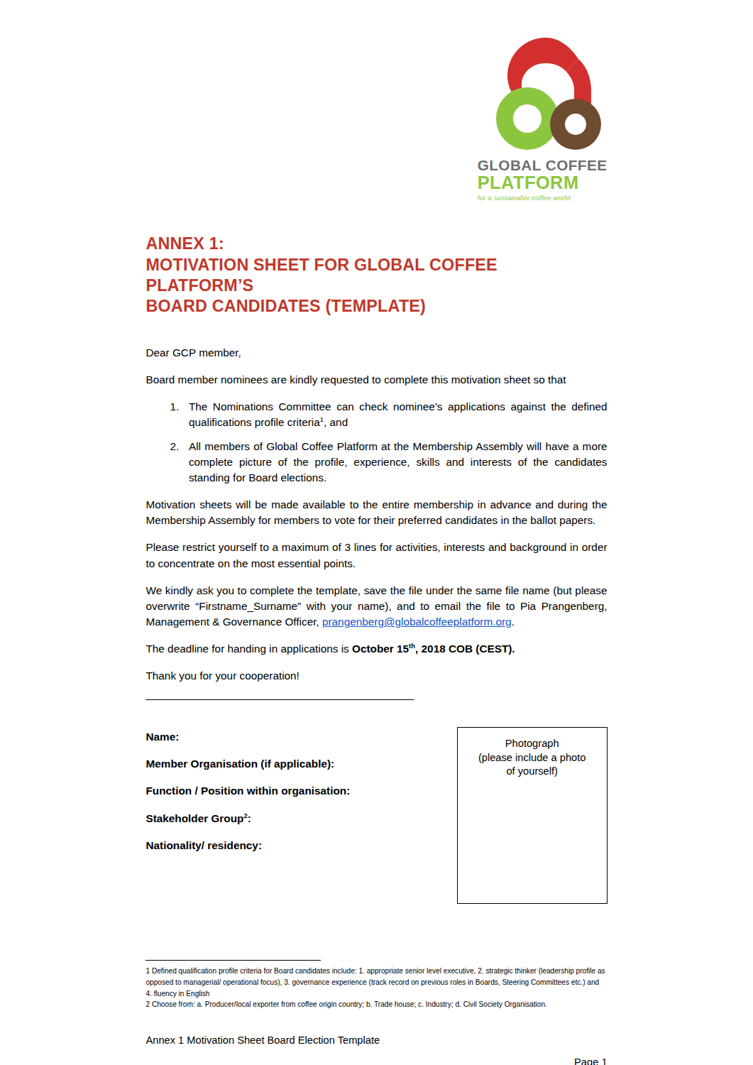GLOBAL COFFEE PLATFORM for a sustainable coffee world
ANNEX 1:
MOTIVATION SHEET FOR GLOBAL COFFEE PLATFORM’S
BOARD CANDIDATES (TEMPLATE)
Dear GCP member,
Board member nominees are kindly requested to complete this motivation sheet so that
The Nominations Committee can check nominee’s applications against the defined qualifications profile criteria1, and
All members of Global Coffee Platform at the Membership Assembly will have a more complete picture of the profile, experience, skills and interests of the candidates standing for Board elections.
Motivation sheets will be made available to the entire membership in advance and during the Membership Assembly for members to vote for their preferred candidates in the ballot papers.
Please restrict yourself to a maximum of 3 lines for activities, interests and background in order to concentrate on the most essential points.
We kindly ask you to complete the template, save the file under the same file name (but please overwrite “Firstname_Surname” with your name), and to email the file to Pia Prangenberg, Management & Governance Officer, prangenberg@globalcoffeeplatform.org.
The deadline for handing in applications is October 15th, 2018 COB (CEST).
Thank you for your cooperation!
_______________________________________________
Name:
Member Organisation (if applicable):
Function / Position within organisation:
Stakeholder Group2:
Nationality/ residency:
Photograph
(please include a photo
of yourself)
1 Defined qualification profile criteria for Board candidates include: 1. appropriate senior level executive, 2. strategic thinker (leadership profile as opposed to managerial/ operational focus), 3. governance experience (track record on previous roles in Boards, Steering Committees etc.) and 4. fluency in English
2 Choose from: a. Producer/local exporter from coffee origin country; b. Trade house; c. Industry; d. Civil Society Organisation.
Annex 1 Motivation Sheet Board Election Template
Page 1